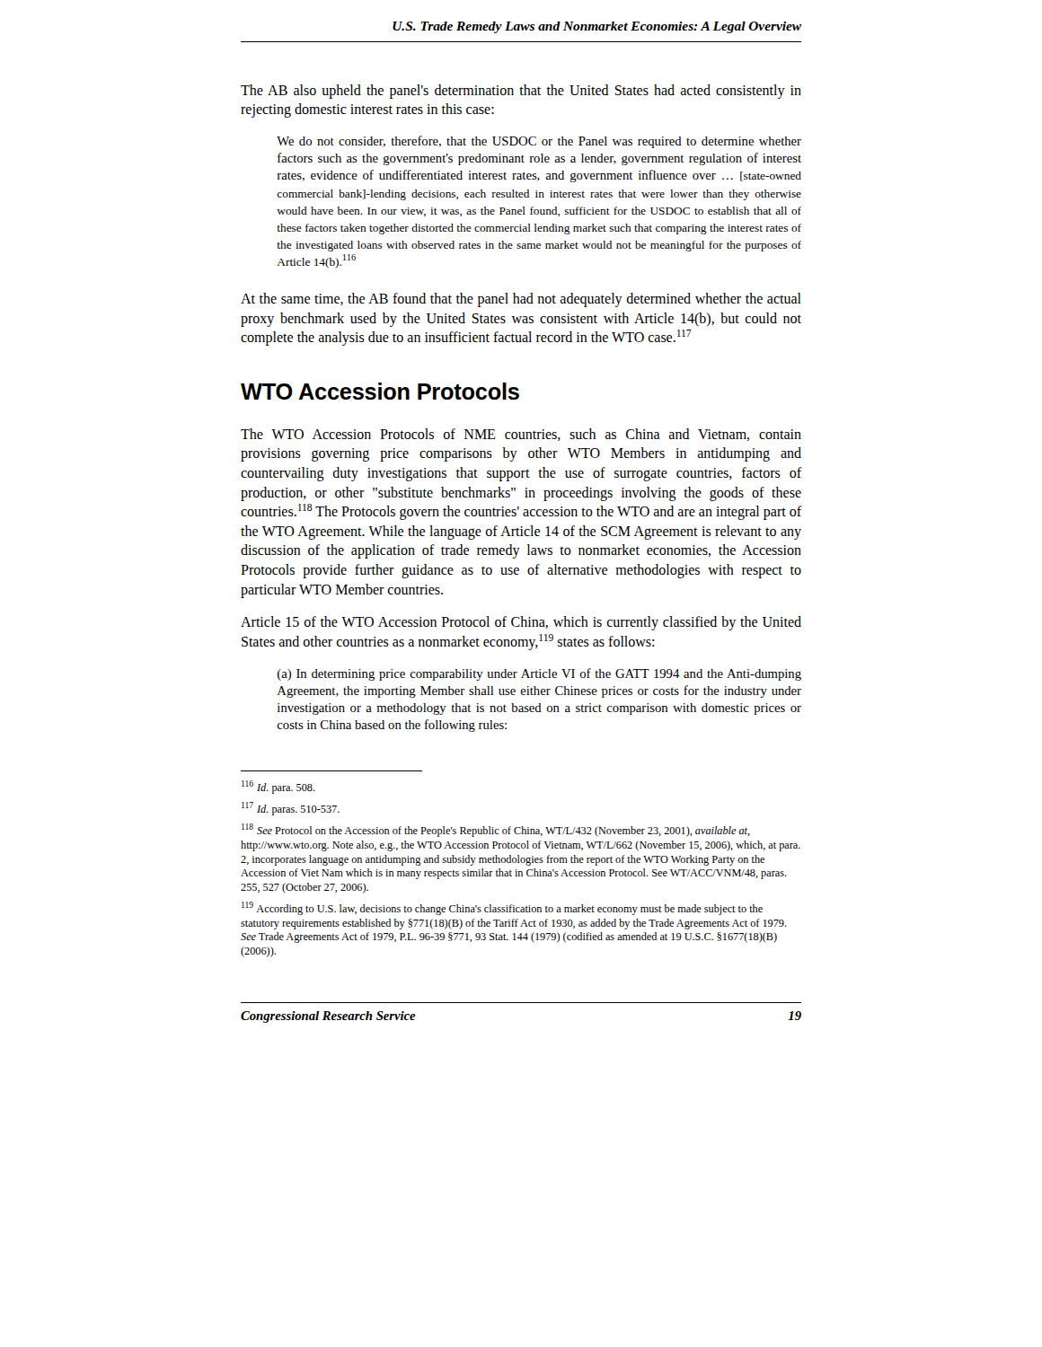U.S. Trade Remedy Laws and Nonmarket Economies: A Legal Overview
The AB also upheld the panel's determination that the United States had acted consistently in rejecting domestic interest rates in this case:
We do not consider, therefore, that the USDOC or the Panel was required to determine whether factors such as the government's predominant role as a lender, government regulation of interest rates, evidence of undifferentiated interest rates, and government influence over … [state-owned commercial bank]-lending decisions, each resulted in interest rates that were lower than they otherwise would have been. In our view, it was, as the Panel found, sufficient for the USDOC to establish that all of these factors taken together distorted the commercial lending market such that comparing the interest rates of the investigated loans with observed rates in the same market would not be meaningful for the purposes of Article 14(b).116
At the same time, the AB found that the panel had not adequately determined whether the actual proxy benchmark used by the United States was consistent with Article 14(b), but could not complete the analysis due to an insufficient factual record in the WTO case.117
WTO Accession Protocols
The WTO Accession Protocols of NME countries, such as China and Vietnam, contain provisions governing price comparisons by other WTO Members in antidumping and countervailing duty investigations that support the use of surrogate countries, factors of production, or other "substitute benchmarks" in proceedings involving the goods of these countries.118 The Protocols govern the countries' accession to the WTO and are an integral part of the WTO Agreement. While the language of Article 14 of the SCM Agreement is relevant to any discussion of the application of trade remedy laws to nonmarket economies, the Accession Protocols provide further guidance as to use of alternative methodologies with respect to particular WTO Member countries.
Article 15 of the WTO Accession Protocol of China, which is currently classified by the United States and other countries as a nonmarket economy,119 states as follows:
(a) In determining price comparability under Article VI of the GATT 1994 and the Anti-dumping Agreement, the importing Member shall use either Chinese prices or costs for the industry under investigation or a methodology that is not based on a strict comparison with domestic prices or costs in China based on the following rules:
116 Id. para. 508.
117 Id. paras. 510-537.
118 See Protocol on the Accession of the People's Republic of China, WT/L/432 (November 23, 2001), available at, http://www.wto.org. Note also, e.g., the WTO Accession Protocol of Vietnam, WT/L/662 (November 15, 2006), which, at para. 2, incorporates language on antidumping and subsidy methodologies from the report of the WTO Working Party on the Accession of Viet Nam which is in many respects similar that in China's Accession Protocol. See WT/ACC/VNM/48, paras. 255, 527 (October 27, 2006).
119 According to U.S. law, decisions to change China's classification to a market economy must be made subject to the statutory requirements established by §771(18)(B) of the Tariff Act of 1930, as added by the Trade Agreements Act of 1979. See Trade Agreements Act of 1979, P.L. 96-39 §771, 93 Stat. 144 (1979) (codified as amended at 19 U.S.C. §1677(18)(B) (2006)).
Congressional Research Service 19